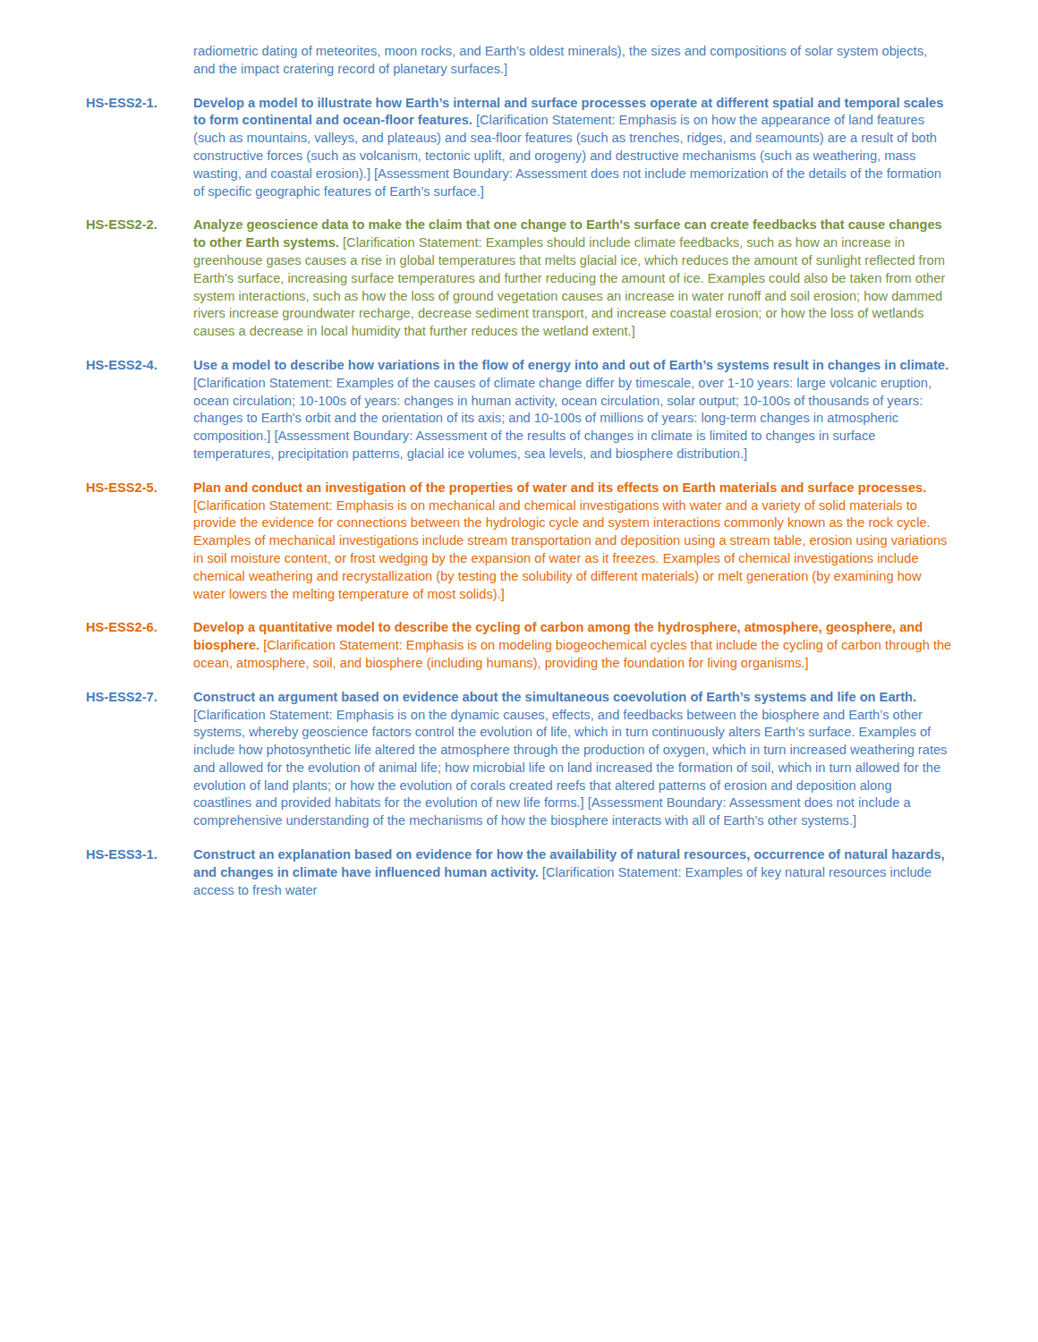radiometric dating of meteorites, moon rocks, and Earth’s oldest minerals), the sizes and compositions of solar system objects, and the impact cratering record of planetary surfaces.]
HS-ESS2-1.
Develop a model to illustrate how Earth’s internal and surface processes operate at different spatial and temporal scales to form continental and ocean-floor features. [Clarification Statement: Emphasis is on how the appearance of land features (such as mountains, valleys, and plateaus) and sea-floor features (such as trenches, ridges, and seamounts) are a result of both constructive forces (such as volcanism, tectonic uplift, and orogeny) and destructive mechanisms (such as weathering, mass wasting, and coastal erosion).] [Assessment Boundary: Assessment does not include memorization of the details of the formation of specific geographic features of Earth’s surface.]
HS-ESS2-2.
Analyze geoscience data to make the claim that one change to Earth's surface can create feedbacks that cause changes to other Earth systems. [Clarification Statement: Examples should include climate feedbacks, such as how an increase in greenhouse gases causes a rise in global temperatures that melts glacial ice, which reduces the amount of sunlight reflected from Earth's surface, increasing surface temperatures and further reducing the amount of ice. Examples could also be taken from other system interactions, such as how the loss of ground vegetation causes an increase in water runoff and soil erosion; how dammed rivers increase groundwater recharge, decrease sediment transport, and increase coastal erosion; or how the loss of wetlands causes a decrease in local humidity that further reduces the wetland extent.]
HS-ESS2-4.
Use a model to describe how variations in the flow of energy into and out of Earth’s systems result in changes in climate. [Clarification Statement: Examples of the causes of climate change differ by timescale, over 1-10 years: large volcanic eruption, ocean circulation; 10-100s of years: changes in human activity, ocean circulation, solar output; 10-100s of thousands of years: changes to Earth's orbit and the orientation of its axis; and 10-100s of millions of years: long-term changes in atmospheric composition.] [Assessment Boundary: Assessment of the results of changes in climate is limited to changes in surface temperatures, precipitation patterns, glacial ice volumes, sea levels, and biosphere distribution.]
HS-ESS2-5.
Plan and conduct an investigation of the properties of water and its effects on Earth materials and surface processes. [Clarification Statement: Emphasis is on mechanical and chemical investigations with water and a variety of solid materials to provide the evidence for connections between the hydrologic cycle and system interactions commonly known as the rock cycle. Examples of mechanical investigations include stream transportation and deposition using a stream table, erosion using variations in soil moisture content, or frost wedging by the expansion of water as it freezes. Examples of chemical investigations include chemical weathering and recrystallization (by testing the solubility of different materials) or melt generation (by examining how water lowers the melting temperature of most solids).]
HS-ESS2-6.
Develop a quantitative model to describe the cycling of carbon among the hydrosphere, atmosphere, geosphere, and biosphere. [Clarification Statement: Emphasis is on modeling biogeochemical cycles that include the cycling of carbon through the ocean, atmosphere, soil, and biosphere (including humans), providing the foundation for living organisms.]
HS-ESS2-7.
Construct an argument based on evidence about the simultaneous coevolution of Earth’s systems and life on Earth. [Clarification Statement: Emphasis is on the dynamic causes, effects, and feedbacks between the biosphere and Earth’s other systems, whereby geoscience factors control the evolution of life, which in turn continuously alters Earth’s surface. Examples of include how photosynthetic life altered the atmosphere through the production of oxygen, which in turn increased weathering rates and allowed for the evolution of animal life; how microbial life on land increased the formation of soil, which in turn allowed for the evolution of land plants; or how the evolution of corals created reefs that altered patterns of erosion and deposition along coastlines and provided habitats for the evolution of new life forms.] [Assessment Boundary: Assessment does not include a comprehensive understanding of the mechanisms of how the biosphere interacts with all of Earth’s other systems.]
HS-ESS3-1.
Construct an explanation based on evidence for how the availability of natural resources, occurrence of natural hazards, and changes in climate have influenced human activity. [Clarification Statement: Examples of key natural resources include access to fresh water